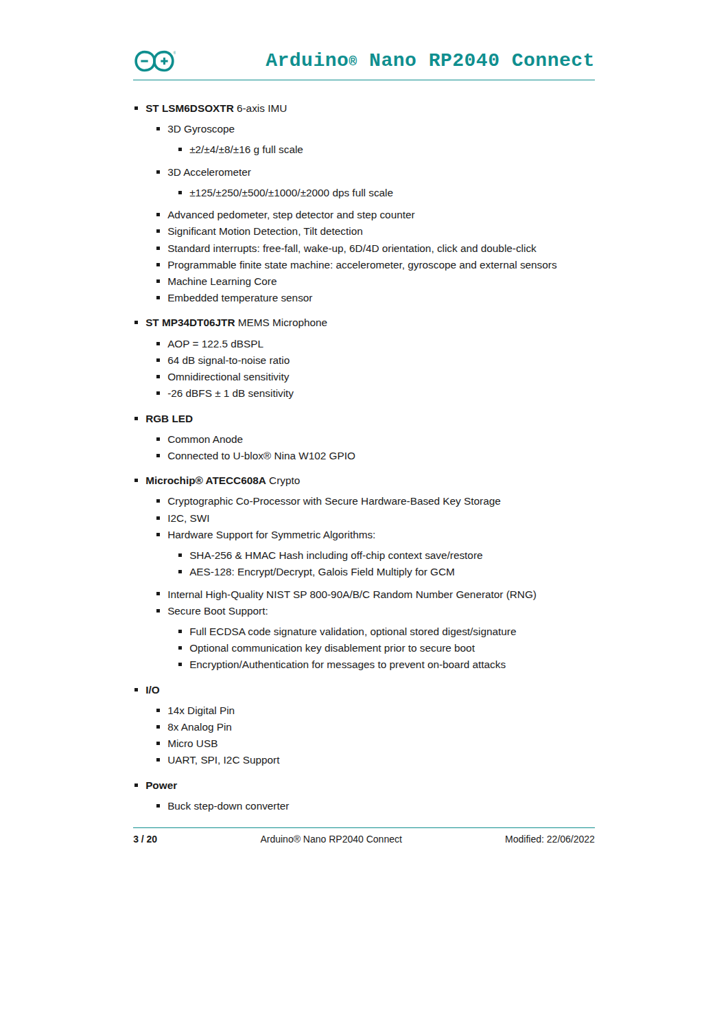®
Arduino® Nano RP2040 Connect
ST LSM6DSOXTR 6-axis IMU
3D Gyroscope
±2/±4/±8/±16 g full scale
3D Accelerometer
±125/±250/±500/±1000/±2000 dps full scale
Advanced pedometer, step detector and step counter
Significant Motion Detection, Tilt detection
Standard interrupts: free-fall, wake-up, 6D/4D orientation, click and double-click
Programmable finite state machine: accelerometer, gyroscope and external sensors
Machine Learning Core
Embedded temperature sensor
ST MP34DT06JTR MEMS Microphone
AOP = 122.5 dBSPL
64 dB signal-to-noise ratio
Omnidirectional sensitivity
-26 dBFS ± 1 dB sensitivity
RGB LED
Common Anode
Connected to U-blox® Nina W102 GPIO
Microchip® ATECC608A Crypto
Cryptographic Co-Processor with Secure Hardware-Based Key Storage
I2C, SWI
Hardware Support for Symmetric Algorithms:
SHA-256 & HMAC Hash including off-chip context save/restore
AES-128: Encrypt/Decrypt, Galois Field Multiply for GCM
Internal High-Quality NIST SP 800-90A/B/C Random Number Generator (RNG)
Secure Boot Support:
Full ECDSA code signature validation, optional stored digest/signature
Optional communication key disablement prior to secure boot
Encryption/Authentication for messages to prevent on-board attacks
I/O
14x Digital Pin
8x Analog Pin
Micro USB
UART, SPI, I2C Support
Power
Buck step-down converter
3 / 20 Arduino® Nano RP2040 Connect Modified: 22/06/2022